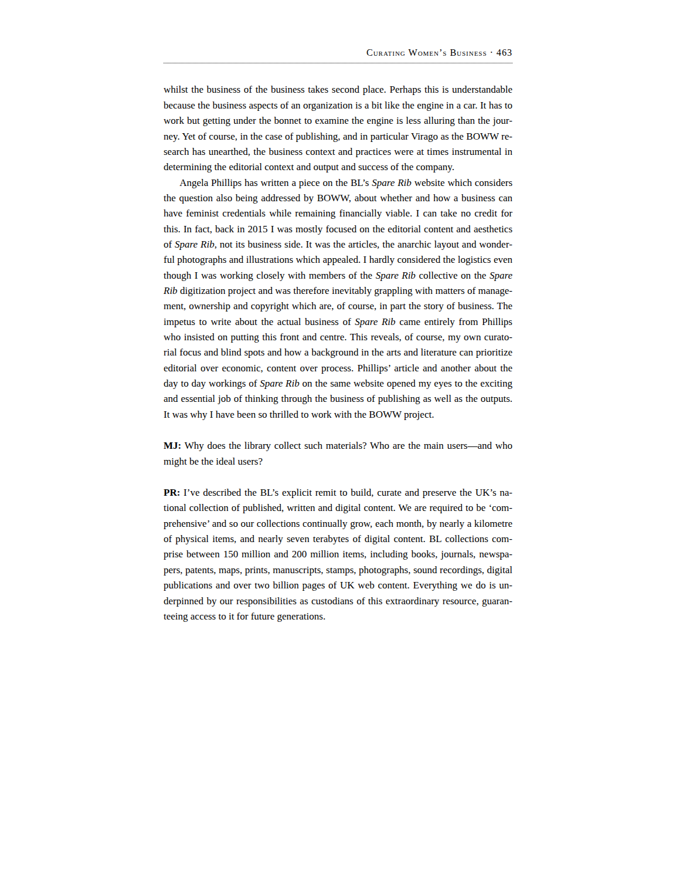Curating Women’s Business · 463
whilst the business of the business takes second place. Perhaps this is understandable because the business aspects of an organization is a bit like the engine in a car. It has to work but getting under the bonnet to examine the engine is less alluring than the journey. Yet of course, in the case of publishing, and in particular Virago as the BOWW research has unearthed, the business context and practices were at times instrumental in determining the editorial context and output and success of the company.
Angela Phillips has written a piece on the BL’s Spare Rib website which considers the question also being addressed by BOWW, about whether and how a business can have feminist credentials while remaining financially viable. I can take no credit for this. In fact, back in 2015 I was mostly focused on the editorial content and aesthetics of Spare Rib, not its business side. It was the articles, the anarchic layout and wonderful photographs and illustrations which appealed. I hardly considered the logistics even though I was working closely with members of the Spare Rib collective on the Spare Rib digitization project and was therefore inevitably grappling with matters of management, ownership and copyright which are, of course, in part the story of business. The impetus to write about the actual business of Spare Rib came entirely from Phillips who insisted on putting this front and centre. This reveals, of course, my own curatorial focus and blind spots and how a background in the arts and literature can prioritize editorial over economic, content over process. Phillips’ article and another about the day to day workings of Spare Rib on the same website opened my eyes to the exciting and essential job of thinking through the business of publishing as well as the outputs. It was why I have been so thrilled to work with the BOWW project.
MJ: Why does the library collect such materials? Who are the main users—and who might be the ideal users?
PR: I’ve described the BL’s explicit remit to build, curate and preserve the UK’s national collection of published, written and digital content. We are required to be ‘comprehensive’ and so our collections continually grow, each month, by nearly a kilometre of physical items, and nearly seven terabytes of digital content. BL collections comprise between 150 million and 200 million items, including books, journals, newspapers, patents, maps, prints, manuscripts, stamps, photographs, sound recordings, digital publications and over two billion pages of UK web content. Everything we do is underpinned by our responsibilities as custodians of this extraordinary resource, guaranteeing access to it for future generations.